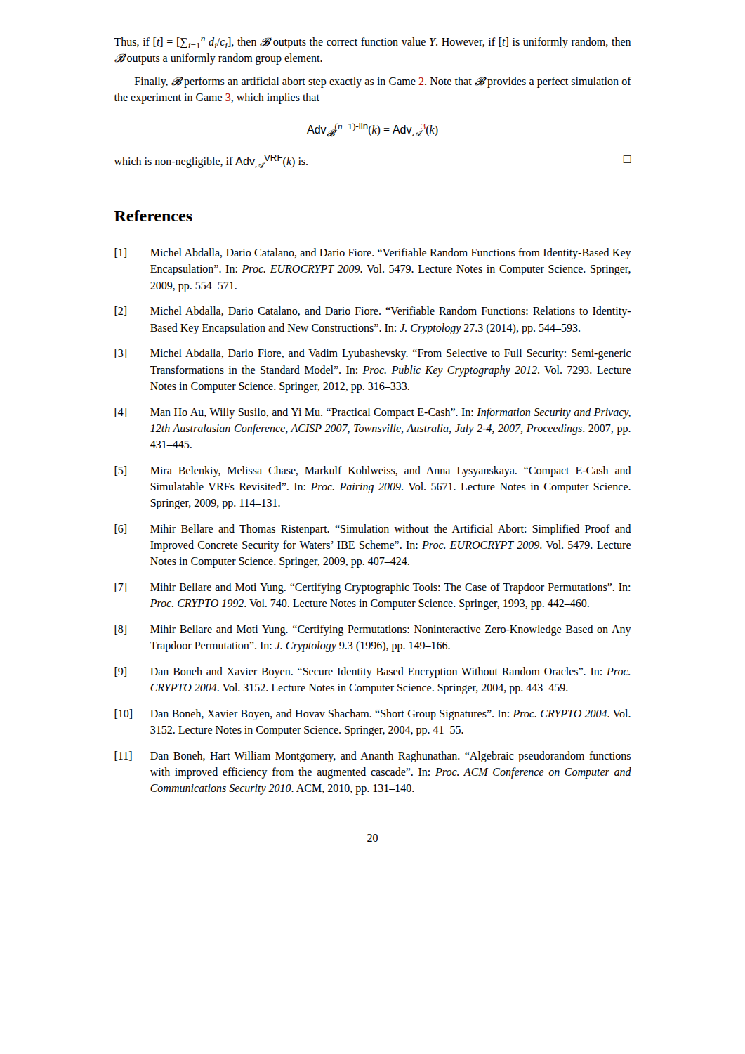Thus, if [t] = [∑i=1n di/ci], then 𝓑 outputs the correct function value Y. However, if [t] is uniformly random, then 𝓑 outputs a uniformly random group element.
Finally, 𝓑 performs an artificial abort step exactly as in Game 2. Note that 𝓑 provides a perfect simulation of the experiment in Game 3, which implies that
Adv𝓑(n−1)-lin(k) = Adv𝒜3(k)
which is non-negligible, if Adv𝒜VRF(k) is. □
References
Michel Abdalla, Dario Catalano, and Dario Fiore. “Verifiable Random Functions from Identity-Based Key Encapsulation”. In: Proc. EUROCRYPT 2009. Vol. 5479. Lecture Notes in Computer Science. Springer, 2009, pp. 554–571.
Michel Abdalla, Dario Catalano, and Dario Fiore. “Verifiable Random Functions: Relations to Identity-Based Key Encapsulation and New Constructions”. In: J. Cryptology 27.3 (2014), pp. 544–593.
Michel Abdalla, Dario Fiore, and Vadim Lyubashevsky. “From Selective to Full Security: Semi-generic Transformations in the Standard Model”. In: Proc. Public Key Cryptography 2012. Vol. 7293. Lecture Notes in Computer Science. Springer, 2012, pp. 316–333.
Man Ho Au, Willy Susilo, and Yi Mu. “Practical Compact E-Cash”. In: Information Security and Privacy, 12th Australasian Conference, ACISP 2007, Townsville, Australia, July 2-4, 2007, Proceedings. 2007, pp. 431–445.
Mira Belenkiy, Melissa Chase, Markulf Kohlweiss, and Anna Lysyanskaya. “Compact E-Cash and Simulatable VRFs Revisited”. In: Proc. Pairing 2009. Vol. 5671. Lecture Notes in Computer Science. Springer, 2009, pp. 114–131.
Mihir Bellare and Thomas Ristenpart. “Simulation without the Artificial Abort: Simplified Proof and Improved Concrete Security for Waters’ IBE Scheme”. In: Proc. EUROCRYPT 2009. Vol. 5479. Lecture Notes in Computer Science. Springer, 2009, pp. 407–424.
Mihir Bellare and Moti Yung. “Certifying Cryptographic Tools: The Case of Trapdoor Permutations”. In: Proc. CRYPTO 1992. Vol. 740. Lecture Notes in Computer Science. Springer, 1993, pp. 442–460.
Mihir Bellare and Moti Yung. “Certifying Permutations: Noninteractive Zero-Knowledge Based on Any Trapdoor Permutation”. In: J. Cryptology 9.3 (1996), pp. 149–166.
Dan Boneh and Xavier Boyen. “Secure Identity Based Encryption Without Random Oracles”. In: Proc. CRYPTO 2004. Vol. 3152. Lecture Notes in Computer Science. Springer, 2004, pp. 443–459.
Dan Boneh, Xavier Boyen, and Hovav Shacham. “Short Group Signatures”. In: Proc. CRYPTO 2004. Vol. 3152. Lecture Notes in Computer Science. Springer, 2004, pp. 41–55.
Dan Boneh, Hart William Montgomery, and Ananth Raghunathan. “Algebraic pseudorandom functions with improved efficiency from the augmented cascade”. In: Proc. ACM Conference on Computer and Communications Security 2010. ACM, 2010, pp. 131–140.
20